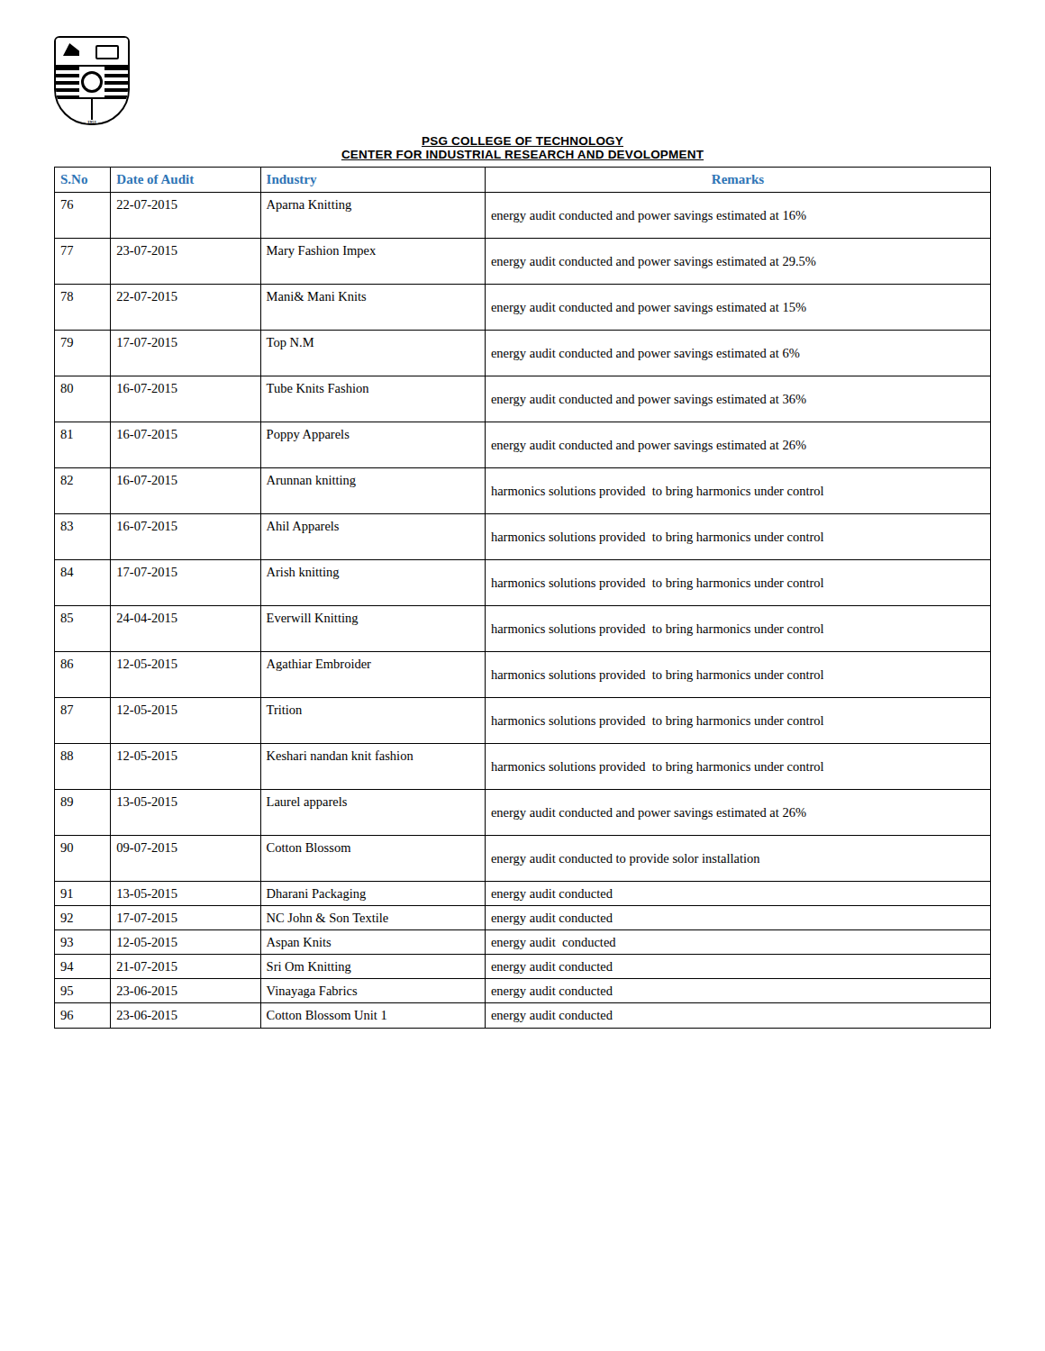1951
PSG COLLEGE OF TECHNOLOGY
CENTER FOR INDUSTRIAL RESEARCH AND DEVOLOPMENT
| S.No | Date of Audit | Industry | Remarks |
| --- | --- | --- | --- |
| 76 | 22-07-2015 | Aparna Knitting | energy audit conducted and power savings estimated at 16% |
| 77 | 23-07-2015 | Mary Fashion Impex | energy audit conducted and power savings estimated at 29.5% |
| 78 | 22-07-2015 | Mani& Mani Knits | energy audit conducted and power savings estimated at 15% |
| 79 | 17-07-2015 | Top N.M | energy audit conducted and power savings estimated at 6% |
| 80 | 16-07-2015 | Tube Knits Fashion | energy audit conducted and power savings estimated at 36% |
| 81 | 16-07-2015 | Poppy Apparels | energy audit conducted and power savings estimated at 26% |
| 82 | 16-07-2015 | Arunnan knitting | harmonics solutions provided to bring harmonics under control |
| 83 | 16-07-2015 | Ahil Apparels | harmonics solutions provided to bring harmonics under control |
| 84 | 17-07-2015 | Arish knitting | harmonics solutions provided to bring harmonics under control |
| 85 | 24-04-2015 | Everwill Knitting | harmonics solutions provided to bring harmonics under control |
| 86 | 12-05-2015 | Agathiar Embroider | harmonics solutions provided to bring harmonics under control |
| 87 | 12-05-2015 | Trition | harmonics solutions provided to bring harmonics under control |
| 88 | 12-05-2015 | Keshari nandan knit fashion | harmonics solutions provided to bring harmonics under control |
| 89 | 13-05-2015 | Laurel apparels | energy audit conducted and power savings estimated at 26% |
| 90 | 09-07-2015 | Cotton Blossom | energy audit conducted to provide solor installation |
| 91 | 13-05-2015 | Dharani Packaging | energy audit conducted |
| 92 | 17-07-2015 | NC John & Son Textile | energy audit conducted |
| 93 | 12-05-2015 | Aspan Knits | energy audit conducted |
| 94 | 21-07-2015 | Sri Om Knitting | energy audit conducted |
| 95 | 23-06-2015 | Vinayaga Fabrics | energy audit conducted |
| 96 | 23-06-2015 | Cotton Blossom Unit 1 | energy audit conducted |